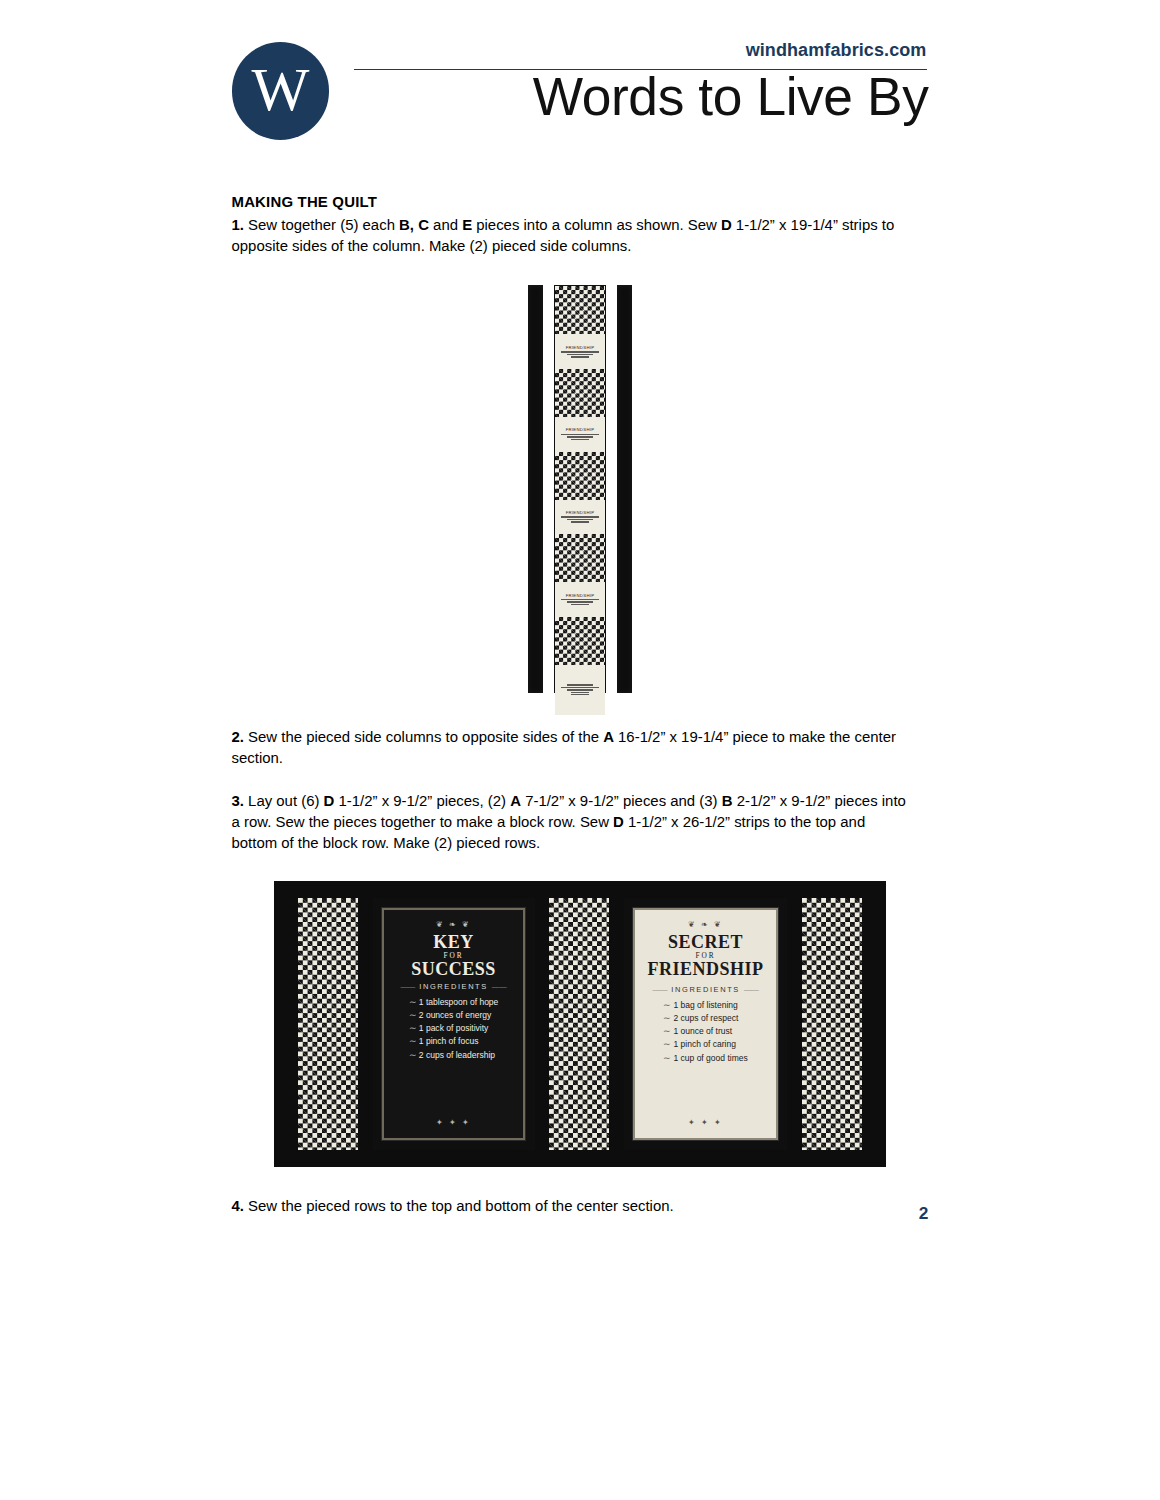windhamfabrics.com
W
Words to Live By
Making the Quilt
1. Sew together (5) each B, C and E pieces into a column as shown. Sew D 1-1/2” x 19-1/4” strips to opposite sides of the column. Make (2) pieced side columns.
Friendship
Friendship
Friendship
Friendship
2. Sew the pieced side columns to opposite sides of the A 16-1/2” x 19-1/4” piece to make the center section.
3. Lay out (6) D 1-1/2” x 9-1/2” pieces, (2) A 7-1/2” x 9-1/2” pieces and (3) B 2-1/2” x 9-1/2” pieces into a row. Sew the pieces together to make a block row. Sew D 1-1/2” x 26-1/2” strips to the top and bottom of the block row. Make (2) pieced rows.
❦ ❧ ❦
KEYFORSUCCESS
INGREDIENTS
1 tablespoon of hope
2 ounces of energy
1 pack of positivity
1 pinch of focus
2 cups of leadership
✦ ✦ ✦
❦ ❧ ❦
SECRETFORFRIENDSHIP
INGREDIENTS
1 bag of listening
2 cups of respect
1 ounce of trust
1 pinch of caring
1 cup of good times
✦ ✦ ✦
4. Sew the pieced rows to the top and bottom of the center section.
2